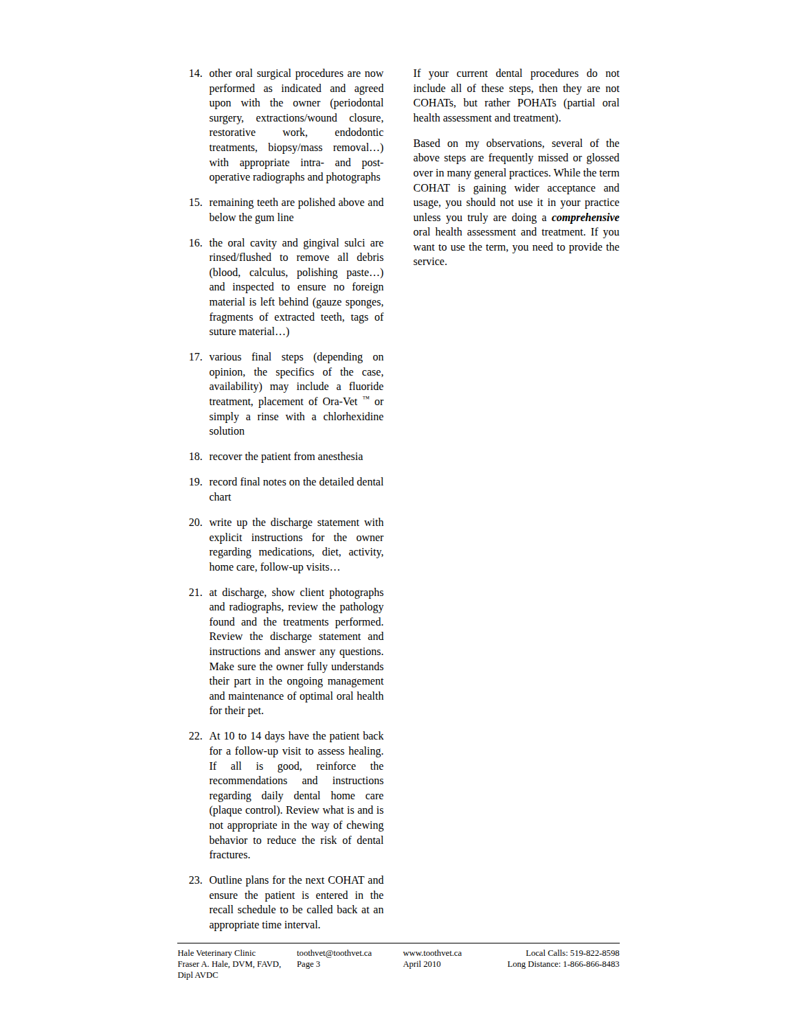other oral surgical procedures are now performed as indicated and agreed upon with the owner (periodontal surgery, extractions/wound closure, restorative work, endodontic treatments, biopsy/mass removal…) with appropriate intra- and post-operative radiographs and photographs
remaining teeth are polished above and below the gum line
the oral cavity and gingival sulci are rinsed/flushed to remove all debris (blood, calculus, polishing paste…) and inspected to ensure no foreign material is left behind (gauze sponges, fragments of extracted teeth, tags of suture material…)
various final steps (depending on opinion, the specifics of the case, availability) may include a fluoride treatment, placement of Ora-Vet ™ or simply a rinse with a chlorhexidine solution
recover the patient from anesthesia
record final notes on the detailed dental chart
write up the discharge statement with explicit instructions for the owner regarding medications, diet, activity, home care, follow-up visits…
at discharge, show client photographs and radiographs, review the pathology found and the treatments performed. Review the discharge statement and instructions and answer any questions. Make sure the owner fully understands their part in the ongoing management and maintenance of optimal oral health for their pet.
At 10 to 14 days have the patient back for a follow-up visit to assess healing. If all is good, reinforce the recommendations and instructions regarding daily dental home care (plaque control). Review what is and is not appropriate in the way of chewing behavior to reduce the risk of dental fractures.
Outline plans for the next COHAT and ensure the patient is entered in the recall schedule to be called back at an appropriate time interval.
If your current dental procedures do not include all of these steps, then they are not COHATs, but rather POHATs (partial oral health assessment and treatment).
Based on my observations, several of the above steps are frequently missed or glossed over in many general practices. While the term COHAT is gaining wider acceptance and usage, you should not use it in your practice unless you truly are doing a comprehensive oral health assessment and treatment. If you want to use the term, you need to provide the service.
Hale Veterinary Clinic
toothvet@toothvet.ca
www.toothvet.ca
Local Calls: 519-822-8598
Fraser A. Hale, DVM, FAVD, Dipl AVDC
Page 3
April 2010
Long Distance: 1-866-866-8483